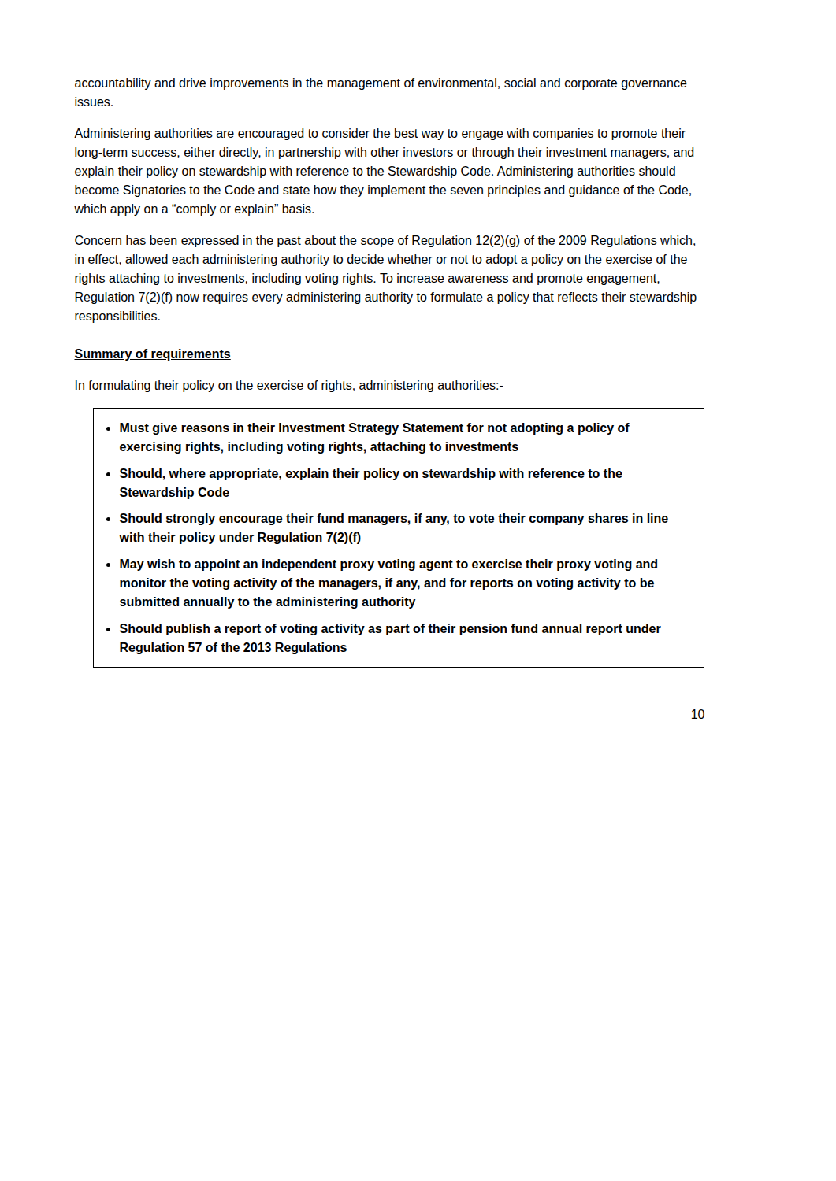accountability and drive improvements in the management of environmental, social and corporate governance issues.
Administering authorities are encouraged to consider the best way to engage with companies to promote their long-term success, either directly, in partnership with other investors or through their investment managers, and explain their policy on stewardship with reference to the Stewardship Code. Administering authorities should become Signatories to the Code and state how they implement the seven principles and guidance of the Code, which apply on a “comply or explain” basis.
Concern has been expressed in the past about the scope of Regulation 12(2)(g) of the 2009 Regulations which, in effect, allowed each administering authority to decide whether or not to adopt a policy on the exercise of the rights attaching to investments, including voting rights. To increase awareness and promote engagement, Regulation 7(2)(f) now requires every administering authority to formulate a policy that reflects their stewardship responsibilities.
Summary of requirements
In formulating their policy on the exercise of rights, administering authorities:-
Must give reasons in their Investment Strategy Statement for not adopting a policy of exercising rights, including voting rights, attaching to investments
Should, where appropriate, explain their policy on stewardship with reference to the Stewardship Code
Should strongly encourage their fund managers, if any, to vote their company shares in line with their policy under Regulation 7(2)(f)
May wish to appoint an independent proxy voting agent to exercise their proxy voting and monitor the voting activity of the managers, if any, and for reports on voting activity to be submitted annually to the administering authority
Should publish a report of voting activity as part of their pension fund annual report under Regulation 57 of the 2013 Regulations
10